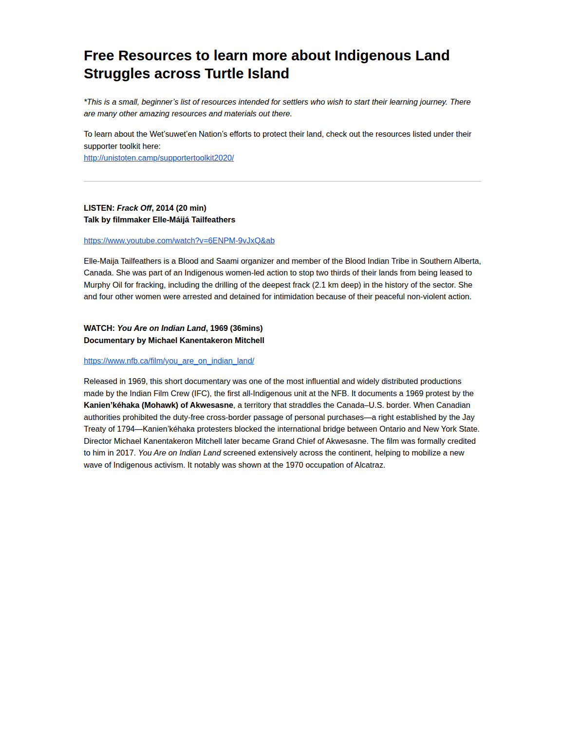Free Resources to learn more about Indigenous Land Struggles across Turtle Island
*This is a small, beginner’s list of resources intended for settlers who wish to start their learning journey. There are many other amazing resources and materials out there.
To learn about the Wet’suwet’en Nation’s efforts to protect their land, check out the resources listed under their supporter toolkit here:
http://unistoten.camp/supportertoolkit2020/
LISTEN: Frack Off, 2014 (20 min)
Talk by filmmaker Elle-Máijá Tailfeathers
https://www.youtube.com/watch?v=6ENPM-9vJxQ&ab
Elle-Maija Tailfeathers is a Blood and Saami organizer and member of the Blood Indian Tribe in Southern Alberta, Canada. She was part of an Indigenous women-led action to stop two thirds of their lands from being leased to Murphy Oil for fracking, including the drilling of the deepest frack (2.1 km deep) in the history of the sector. She and four other women were arrested and detained for intimidation because of their peaceful non-violent action.
WATCH: You Are on Indian Land, 1969 (36mins)
Documentary by Michael Kanentakeron Mitchell
https://www.nfb.ca/film/you_are_on_indian_land/
Released in 1969, this short documentary was one of the most influential and widely distributed productions made by the Indian Film Crew (IFC), the first all-Indigenous unit at the NFB. It documents a 1969 protest by the Kanien’kéhaka (Mohawk) of Akwesasne, a territory that straddles the Canada–U.S. border. When Canadian authorities prohibited the duty-free cross-border passage of personal purchases—a right established by the Jay Treaty of 1794—Kanien’kéhaka protesters blocked the international bridge between Ontario and New York State. Director Michael Kanentakeron Mitchell later became Grand Chief of Akwesasne. The film was formally credited to him in 2017. You Are on Indian Land screened extensively across the continent, helping to mobilize a new wave of Indigenous activism. It notably was shown at the 1970 occupation of Alcatraz.